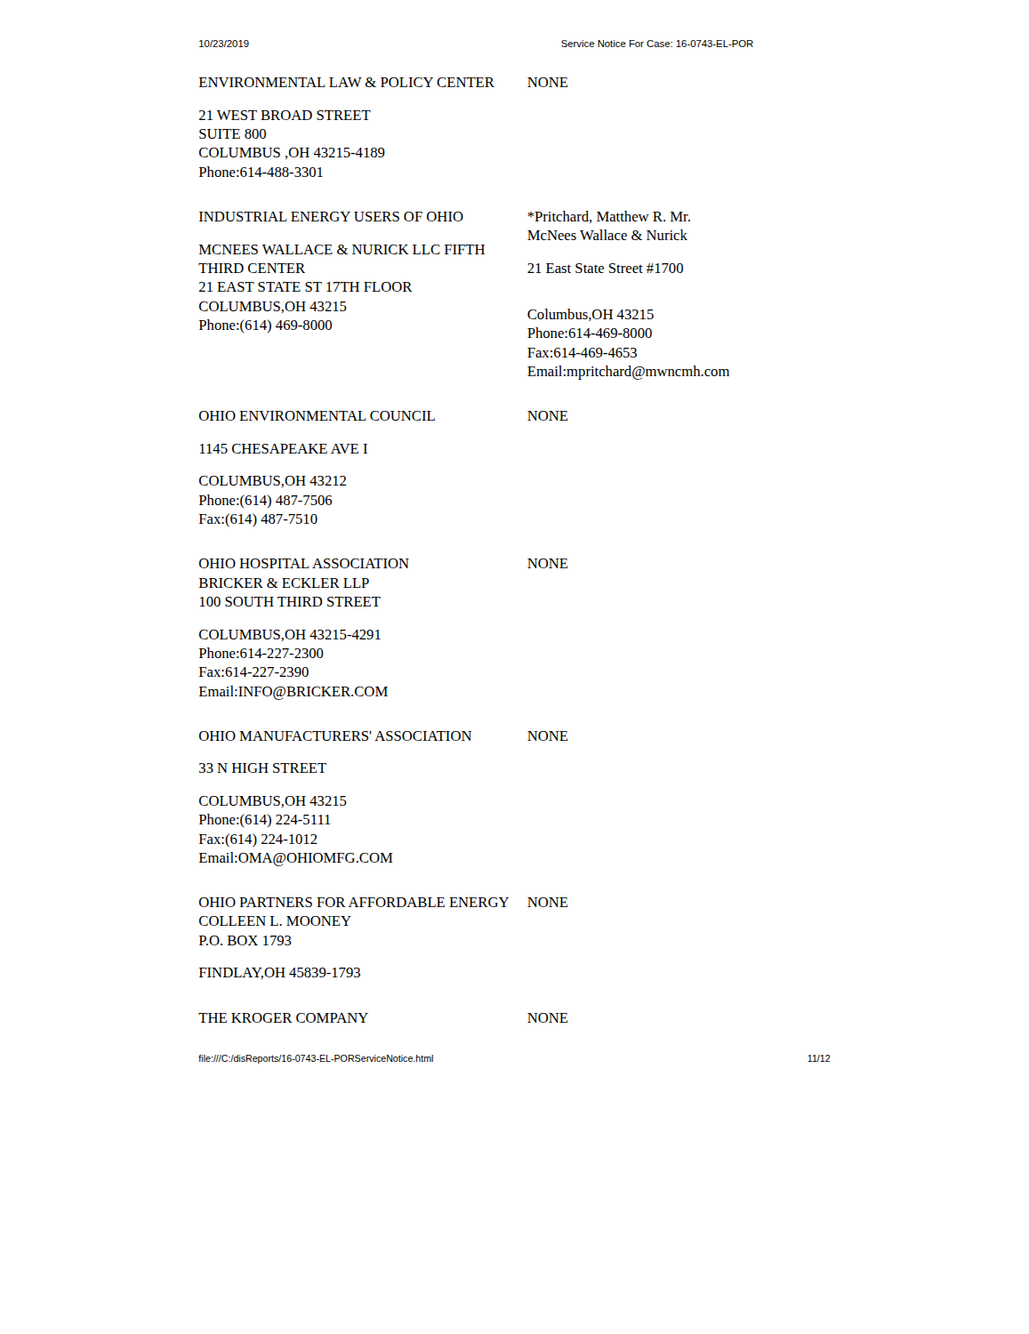10/23/2019
Service Notice For Case: 16-0743-EL-POR
| ENVIRONMENTAL LAW & POLICY CENTER 21 WEST BROAD STREET SUITE 800 COLUMBUS ,OH 43215-4189 Phone:614-488-3301 | NONE |
| INDUSTRIAL ENERGY USERS OF OHIO MCNEES WALLACE & NURICK LLC FIFTH THIRD CENTER 21 EAST STATE ST 17TH FLOOR COLUMBUS,OH 43215 Phone:(614) 469-8000 | *Pritchard, Matthew R. Mr. McNees Wallace & Nurick 21 East State Street #1700 Columbus,OH 43215 Phone:614-469-8000 Fax:614-469-4653 Email:mpritchard@mwncmh.com |
| OHIO ENVIRONMENTAL COUNCIL 1145 CHESAPEAKE AVE I COLUMBUS,OH 43212 Phone:(614) 487-7506 Fax:(614) 487-7510 | NONE |
| OHIO HOSPITAL ASSOCIATION BRICKER & ECKLER LLP 100 SOUTH THIRD STREET COLUMBUS,OH 43215-4291 Phone:614-227-2300 Fax:614-227-2390 Email:INFO@BRICKER.COM | NONE |
| OHIO MANUFACTURERS' ASSOCIATION 33 N HIGH STREET COLUMBUS,OH 43215 Phone:(614) 224-5111 Fax:(614) 224-1012 Email:OMA@OHIOMFG.COM | NONE |
| OHIO PARTNERS FOR AFFORDABLE ENERGY COLLEEN L. MOONEY P.O. BOX 1793 FINDLAY,OH 45839-1793 | NONE |
| THE KROGER COMPANY | NONE |
file:///C:/disReports/16-0743-EL-PORServiceNotice.html
11/12